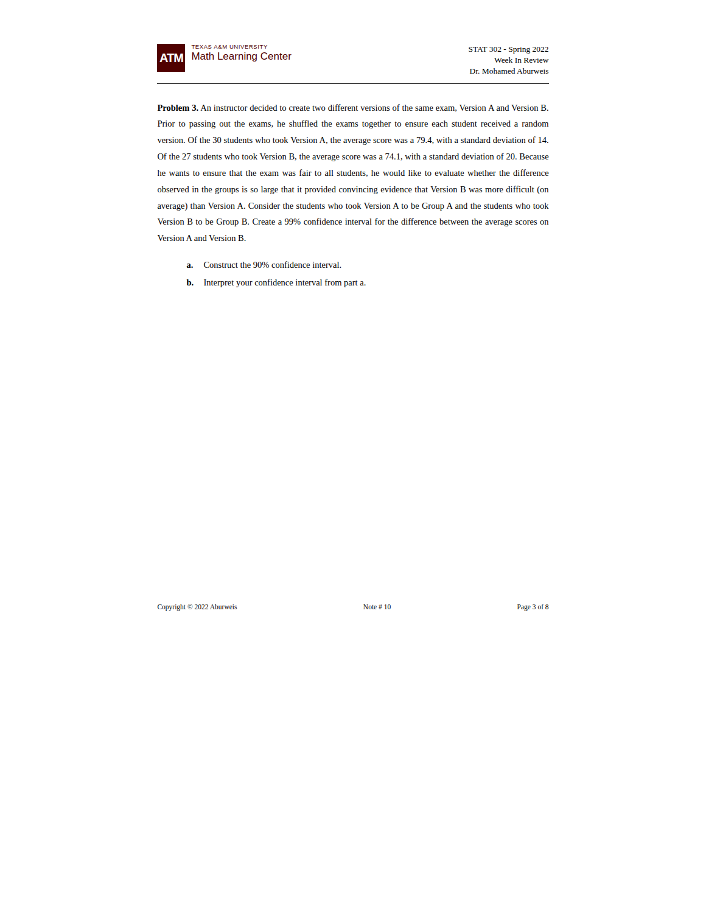A⁠T⁠M
Texas A&M University
Math Learning Center
STAT 302 - Spring 2022
Week In Review
Dr. Mohamed Aburweis
Problem 3. An instructor decided to create two different versions of the same exam, Version A and Version B. Prior to passing out the exams, he shuffled the exams together to ensure each student received a random version. Of the 30 students who took Version A, the average score was a 79.4, with a standard deviation of 14. Of the 27 students who took Version B, the average score was a 74.1, with a standard deviation of 20. Because he wants to ensure that the exam was fair to all students, he would like to evaluate whether the difference observed in the groups is so large that it provided convincing evidence that Version B was more difficult (on average) than Version A. Consider the students who took Version A to be Group A and the students who took Version B to be Group B. Create a 99% confidence interval for the difference between the average scores on Version A and Version B.
a. Construct the 90% confidence interval.
b. Interpret your confidence interval from part a.
Copyright © 2022 Aburweis Note # 10 Page 3 of 8